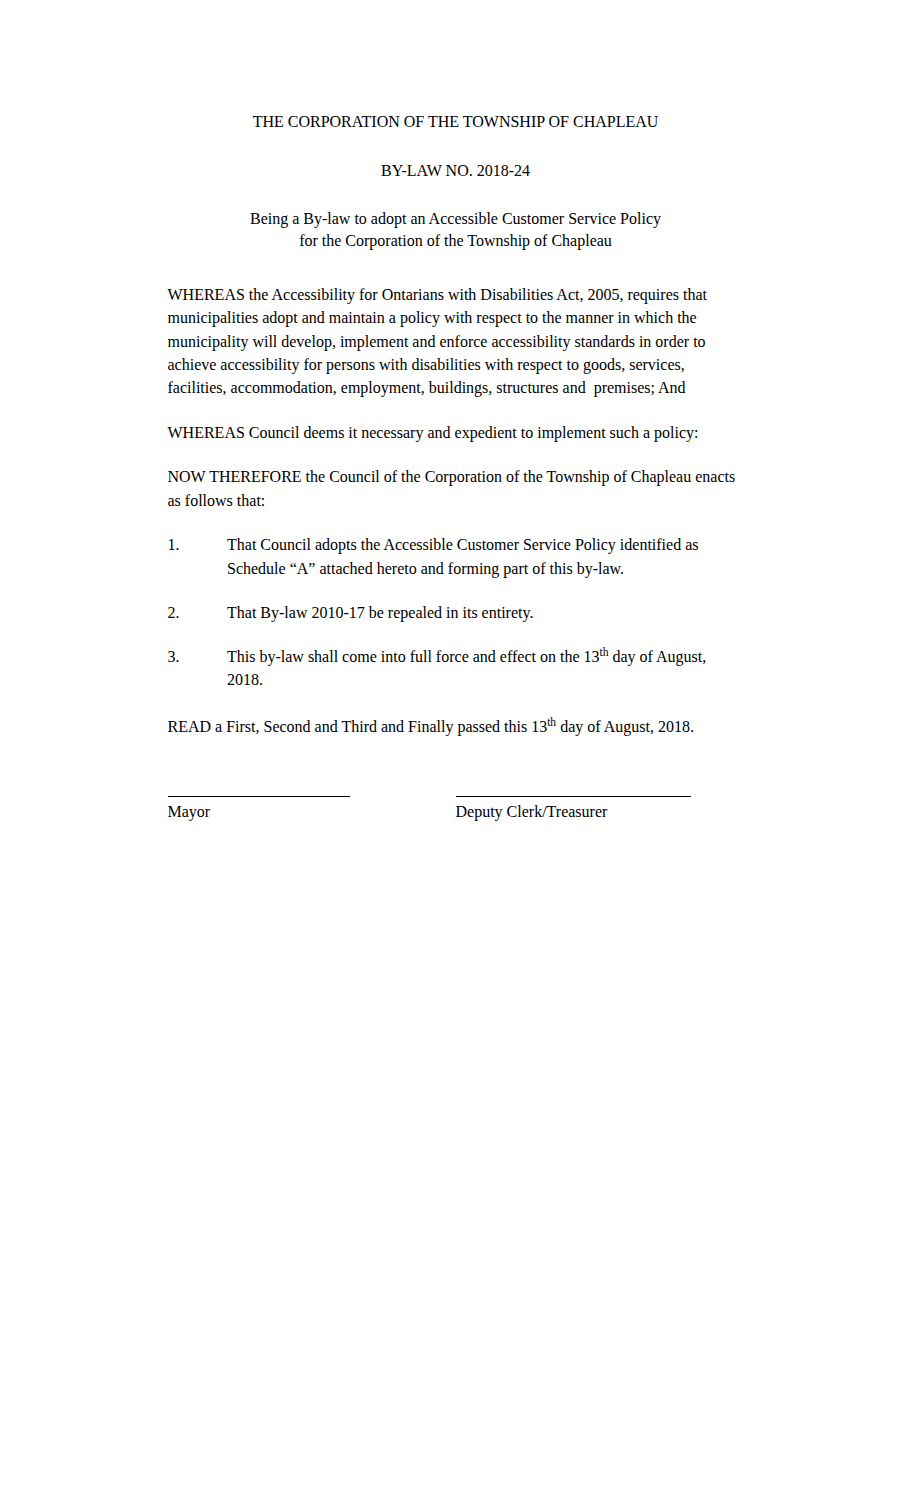THE CORPORATION OF THE TOWNSHIP OF CHAPLEAU
BY-LAW NO. 2018-24
Being a By-law to adopt an Accessible Customer Service Policy
for the Corporation of the Township of Chapleau
WHEREAS the Accessibility for Ontarians with Disabilities Act, 2005, requires that municipalities adopt and maintain a policy with respect to the manner in which the municipality will develop, implement and enforce accessibility standards in order to achieve accessibility for persons with disabilities with respect to goods, services, facilities, accommodation, employment, buildings, structures and premises; And
WHEREAS Council deems it necessary and expedient to implement such a policy:
NOW THEREFORE the Council of the Corporation of the Township of Chapleau enacts as follows that:
1. That Council adopts the Accessible Customer Service Policy identified as Schedule “A” attached hereto and forming part of this by-law.
2. That By-law 2010-17 be repealed in its entirety.
3. This by-law shall come into full force and effect on the 13th day of August, 2018.
READ a First, Second and Third and Finally passed this 13th day of August, 2018.
| Mayor | Deputy Clerk/Treasurer |